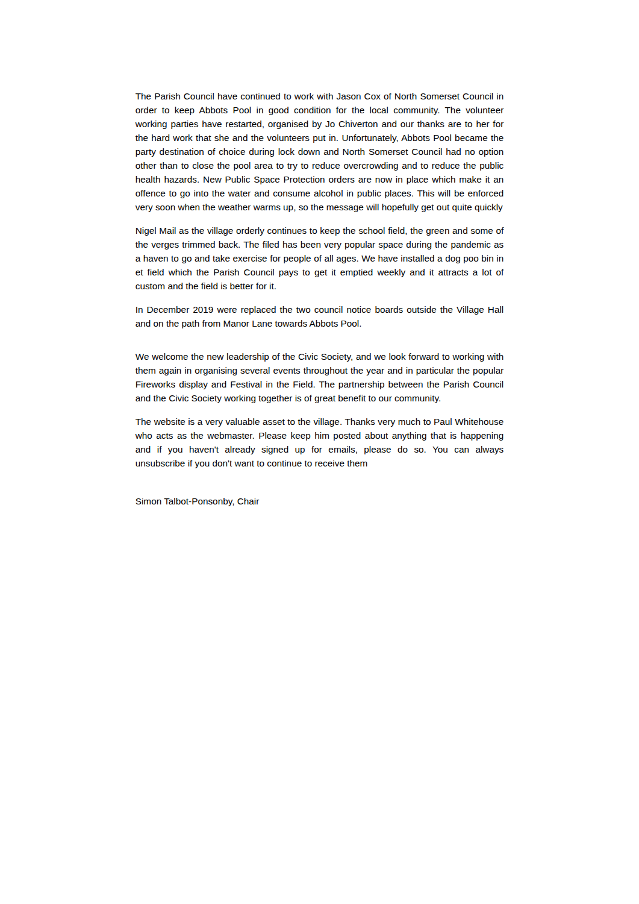The Parish Council have continued to work with Jason Cox of North Somerset Council in order to keep Abbots Pool in good condition for the local community. The volunteer working parties have restarted, organised by Jo Chiverton and our thanks are to her for the hard work that she and the volunteers put in. Unfortunately, Abbots Pool became the party destination of choice during lock down and North Somerset Council had no option other than to close the pool area to try to reduce overcrowding and to reduce the public health hazards. New Public Space Protection orders are now in place which make it an offence to go into the water and consume alcohol in public places. This will be enforced very soon when the weather warms up, so the message will hopefully get out quite quickly
Nigel Mail as the village orderly continues to keep the school field, the green and some of the verges trimmed back. The filed has been very popular space during the pandemic as a haven to go and take exercise for people of all ages. We have installed a dog poo bin in et field which the Parish Council pays to get it emptied weekly and it attracts a lot of custom and the field is better for it.
In December 2019 were replaced the two council notice boards outside the Village Hall and on the path from Manor Lane towards Abbots Pool.
We welcome the new leadership of the Civic Society, and we look forward to working with them again in organising several events throughout the year and in particular the popular Fireworks display and Festival in the Field. The partnership between the Parish Council and the Civic Society working together is of great benefit to our community.
The website is a very valuable asset to the village. Thanks very much to Paul Whitehouse who acts as the webmaster. Please keep him posted about anything that is happening and if you haven't already signed up for emails, please do so. You can always unsubscribe if you don't want to continue to receive them
Simon Talbot-Ponsonby, Chair